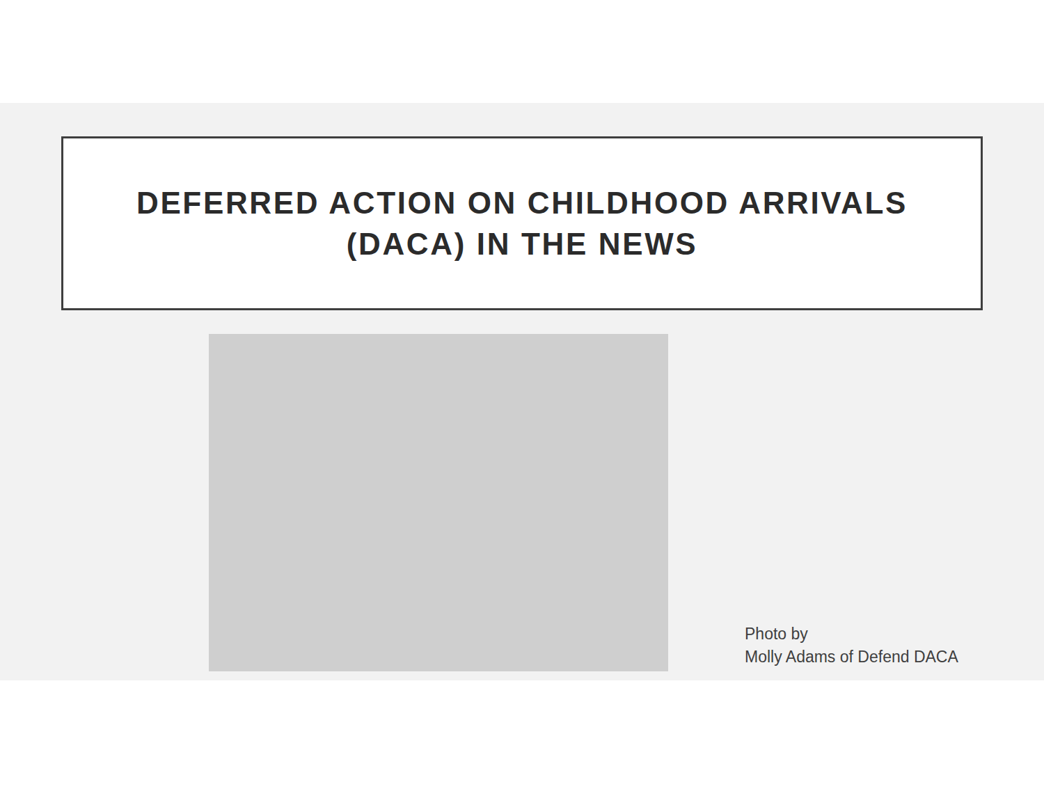Deferred Action on Childhood Arrivals (DACA) in the News
Photo by
Molly Adams of Defend DACA